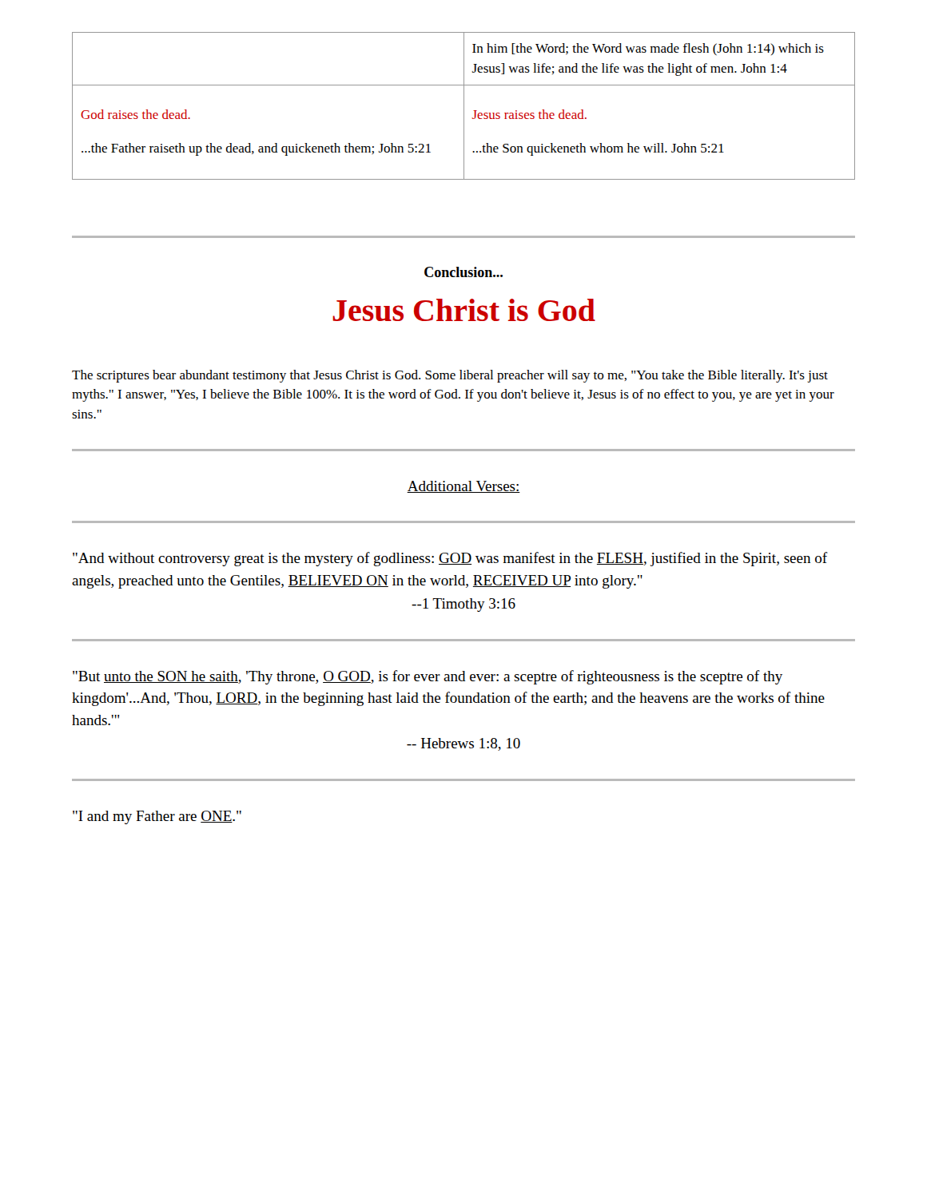| | In him [the Word; the Word was made flesh (John 1:14) which is Jesus] was life; and the life was the light of men. John 1:4 |
| God raises the dead. ...the Father raiseth up the dead, and quickeneth them; John 5:21 | Jesus raises the dead. ...the Son quickeneth whom he will. John 5:21 |
Conclusion...
Jesus Christ is God
The scriptures bear abundant testimony that Jesus Christ is God. Some liberal preacher will say to me, "You take the Bible literally. It's just myths." I answer, "Yes, I believe the Bible 100%. It is the word of God. If you don't believe it, Jesus is of no effect to you, ye are yet in your sins."
Additional Verses:
"And without controversy great is the mystery of godliness: GOD was manifest in the FLESH, justified in the Spirit, seen of angels, preached unto the Gentiles, BELIEVED ON in the world, RECEIVED UP into glory." --1 Timothy 3:16
"But unto the SON he saith, 'Thy throne, O GOD, is for ever and ever: a sceptre of righteousness is the sceptre of thy kingdom'...And, 'Thou, LORD, in the beginning hast laid the foundation of the earth; and the heavens are the works of thine hands.'" -- Hebrews 1:8, 10
"I and my Father are ONE."